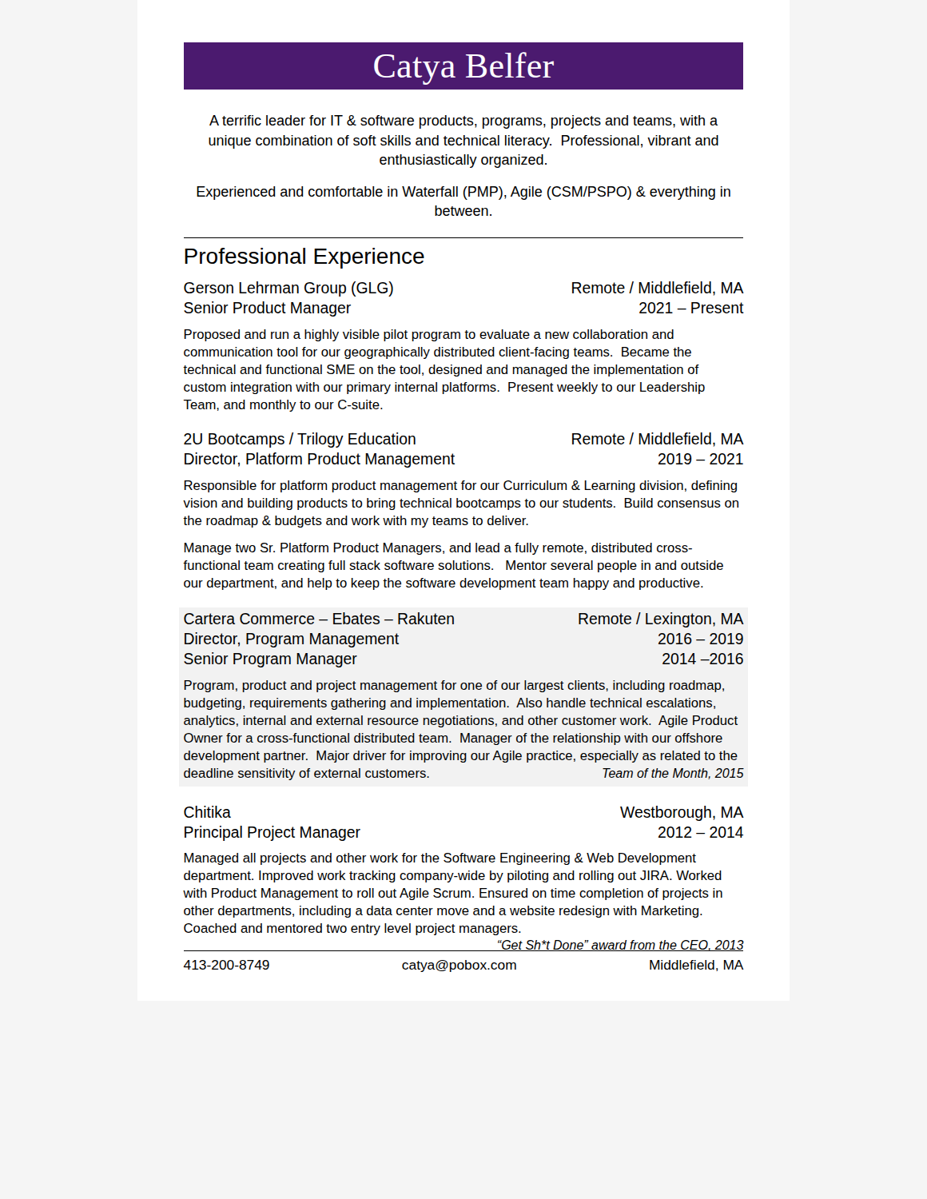Catya Belfer
A terrific leader for IT & software products, programs, projects and teams, with a unique combination of soft skills and technical literacy. Professional, vibrant and enthusiastically organized.
Experienced and comfortable in Waterfall (PMP), Agile (CSM/PSPO) & everything in between.
Professional Experience
Gerson Lehrman Group (GLG)
Remote / Middlefield, MA
Senior Product Manager
2021 – Present
Proposed and run a highly visible pilot program to evaluate a new collaboration and communication tool for our geographically distributed client-facing teams. Became the technical and functional SME on the tool, designed and managed the implementation of custom integration with our primary internal platforms. Present weekly to our Leadership Team, and monthly to our C-suite.
2U Bootcamps / Trilogy Education
Remote / Middlefield, MA
Director, Platform Product Management
2019 – 2021
Responsible for platform product management for our Curriculum & Learning division, defining vision and building products to bring technical bootcamps to our students. Build consensus on the roadmap & budgets and work with my teams to deliver.
Manage two Sr. Platform Product Managers, and lead a fully remote, distributed cross-functional team creating full stack software solutions. Mentor several people in and outside our department, and help to keep the software development team happy and productive.
Cartera Commerce – Ebates – Rakuten
Remote / Lexington, MA
Director, Program Management
2016 – 2019
Senior Program Manager
2014 –2016
Program, product and project management for one of our largest clients, including roadmap, budgeting, requirements gathering and implementation. Also handle technical escalations, analytics, internal and external resource negotiations, and other customer work. Agile Product Owner for a cross-functional distributed team. Manager of the relationship with our offshore development partner. Major driver for improving our Agile practice, especially as related to the deadline sensitivity of external customers.Team of the Month, 2015
Chitika
Westborough, MA
Principal Project Manager
2012 – 2014
Managed all projects and other work for the Software Engineering & Web Development department. Improved work tracking company-wide by piloting and rolling out JIRA. Worked with Product Management to roll out Agile Scrum. Ensured on time completion of projects in other departments, including a data center move and a website redesign with Marketing. Coached and mentored two entry level project managers.
“Get Sh*t Done” award from the CEO, 2013
413-200-8749 catya@pobox.com Middlefield, MA